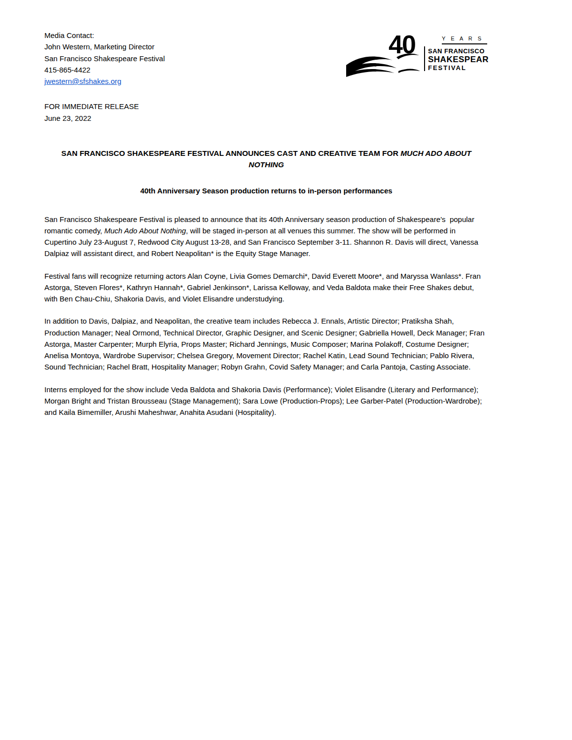Media Contact:
John Western, Marketing Director
San Francisco Shakespeare Festival
415-865-4422
jwestern@sfshakes.org
40 Y E A R S SAN FRANCISCO SHAKESPEARE FESTIVAL
FOR IMMEDIATE RELEASE
June 23, 2022
San Francisco Shakespeare Festival Announces Cast and Creative Team for Much Ado About Nothing
40th Anniversary Season production returns to in-person performances
San Francisco Shakespeare Festival is pleased to announce that its 40th Anniversary season production of Shakespeare’s popular romantic comedy, Much Ado About Nothing, will be staged in-person at all venues this summer. The show will be performed in Cupertino July 23-August 7, Redwood City August 13-28, and San Francisco September 3-11. Shannon R. Davis will direct, Vanessa Dalpiaz will assistant direct, and Robert Neapolitan* is the Equity Stage Manager.
Festival fans will recognize returning actors Alan Coyne, Livia Gomes Demarchi*, David Everett Moore*, and Maryssa Wanlass*. Fran Astorga, Steven Flores*, Kathryn Hannah*, Gabriel Jenkinson*, Larissa Kelloway, and Veda Baldota make their Free Shakes debut, with Ben Chau-Chiu, Shakoria Davis, and Violet Elisandre understudying.
In addition to Davis, Dalpiaz, and Neapolitan, the creative team includes Rebecca J. Ennals, Artistic Director; Pratiksha Shah, Production Manager; Neal Ormond, Technical Director, Graphic Designer, and Scenic Designer; Gabriella Howell, Deck Manager; Fran Astorga, Master Carpenter; Murph Elyria, Props Master; Richard Jennings, Music Composer; Marina Polakoff, Costume Designer; Anelisa Montoya, Wardrobe Supervisor; Chelsea Gregory, Movement Director; Rachel Katin, Lead Sound Technician; Pablo Rivera, Sound Technician; Rachel Bratt, Hospitality Manager; Robyn Grahn, Covid Safety Manager; and Carla Pantoja, Casting Associate.
Interns employed for the show include Veda Baldota and Shakoria Davis (Performance); Violet Elisandre (Literary and Performance); Morgan Bright and Tristan Brousseau (Stage Management); Sara Lowe (Production-Props); Lee Garber-Patel (Production-Wardrobe); and Kaila Bimemiller, Arushi Maheshwar, Anahita Asudani (Hospitality).